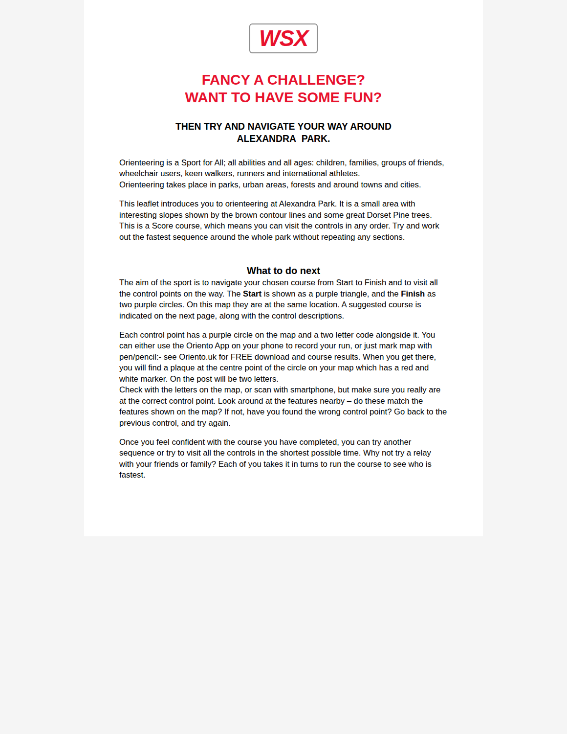WSX
FANCY A CHALLENGE?WANT TO HAVE SOME FUN?
THEN TRY AND NAVIGATE YOUR WAY AROUNDALEXANDRA PARK.
Orienteering is a Sport for All; all abilities and all ages: children, families, groups of friends, wheelchair users, keen walkers, runners and international athletes.
Orienteering takes place in parks, urban areas, forests and around towns and cities.
This leaflet introduces you to orienteering at Alexandra Park. It is a small area with interesting slopes shown by the brown contour lines and some great Dorset Pine trees. This is a Score course, which means you can visit the controls in any order. Try and work out the fastest sequence around the whole park without repeating any sections.
What to do next
The aim of the sport is to navigate your chosen course from Start to Finish and to visit all the control points on the way. The Start is shown as a purple triangle, and the Finish as two purple circles. On this map they are at the same location. A suggested course is indicated on the next page, along with the control descriptions.
Each control point has a purple circle on the map and a two letter code alongside it. You can either use the Oriento App on your phone to record your run, or just mark map with pen/pencil:- see Oriento.uk for FREE download and course results. When you get there, you will find a plaque at the centre point of the circle on your map which has a red and white marker. On the post will be two letters.
Check with the letters on the map, or scan with smartphone, but make sure you really are at the correct control point. Look around at the features nearby – do these match the features shown on the map? If not, have you found the wrong control point? Go back to the previous control, and try again.
Once you feel confident with the course you have completed, you can try another sequence or try to visit all the controls in the shortest possible time. Why not try a relay with your friends or family? Each of you takes it in turns to run the course to see who is fastest.